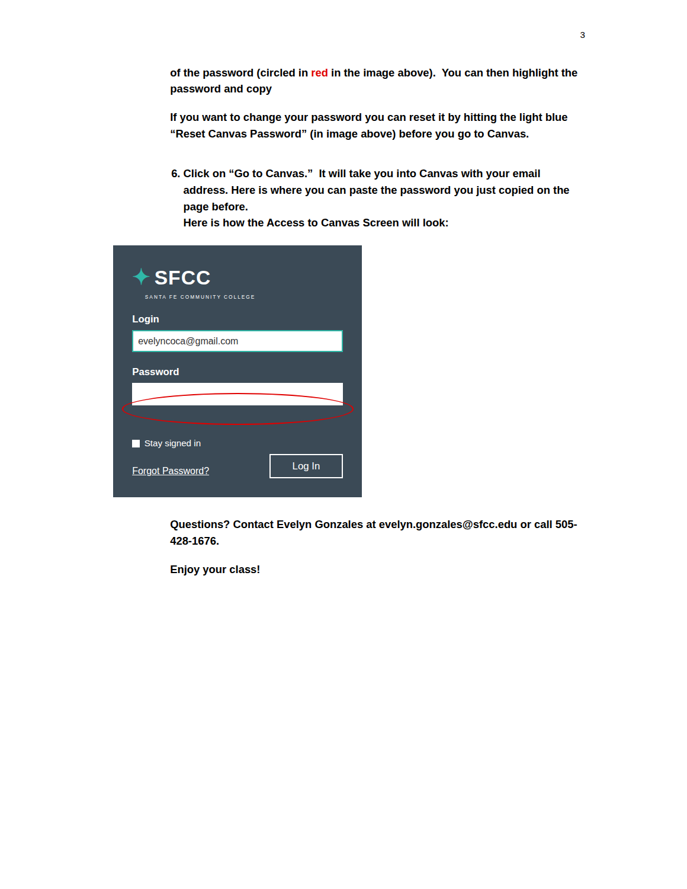3
of the password (circled in red in the image above). You can then highlight the password and copy
If you want to change your password you can reset it by hitting the light blue “Reset Canvas Password” (in image above) before you go to Canvas.
Click on “Go to Canvas.” It will take you into Canvas with your email address. Here is where you can paste the password you just copied on the page before.
Here is how the Access to Canvas Screen will look:
✦SFCC
SANTA FE COMMUNITY COLLEGE
Login
evelyncoca@gmail.com
Password
Stay signed in
Forgot Password? Log In
Questions? Contact Evelyn Gonzales at evelyn.gonzales@sfcc.edu or call 505-428-1676.
Enjoy your class!